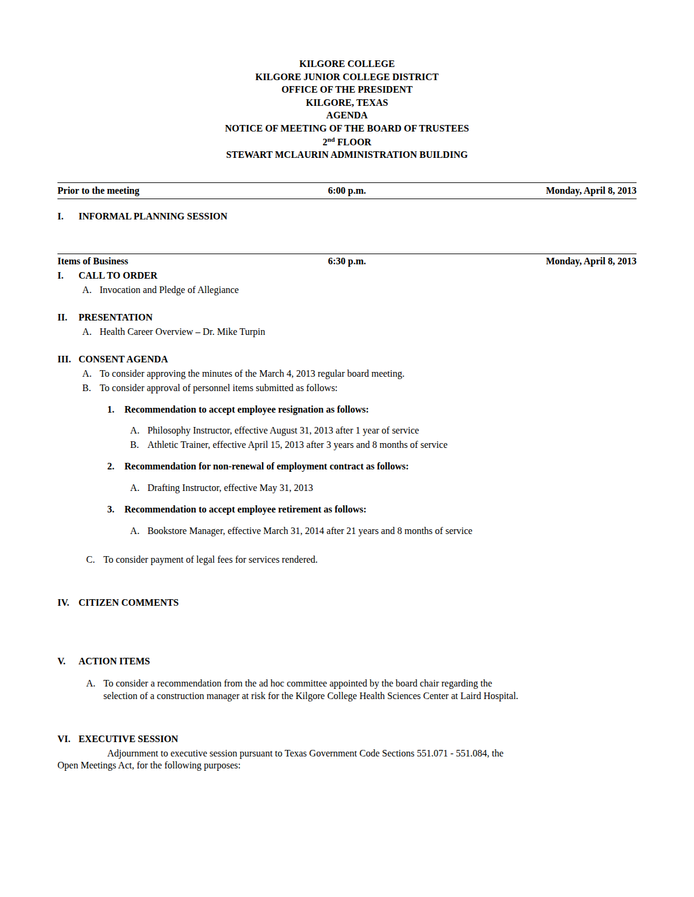KILGORE COLLEGE
KILGORE JUNIOR COLLEGE DISTRICT
OFFICE OF THE PRESIDENT
KILGORE, TEXAS
AGENDA
NOTICE OF MEETING OF THE BOARD OF TRUSTEES
2nd FLOOR
STEWART MCLAURIN ADMINISTRATION BUILDING
Prior to the meeting
6:00 p.m.
Monday, April 8, 2013
I. INFORMAL PLANNING SESSION
Items of Business
6:30 p.m.
Monday, April 8, 2013
I. CALL TO ORDER
A. Invocation and Pledge of Allegiance
II. PRESENTATION
A. Health Career Overview – Dr. Mike Turpin
III. CONSENT AGENDA
A. To consider approving the minutes of the March 4, 2013 regular board meeting.
B. To consider approval of personnel items submitted as follows:
1. Recommendation to accept employee resignation as follows:
A. Philosophy Instructor, effective August 31, 2013 after 1 year of service
B. Athletic Trainer, effective April 15, 2013 after 3 years and 8 months of service
2. Recommendation for non-renewal of employment contract as follows:
A. Drafting Instructor, effective May 31, 2013
3. Recommendation to accept employee retirement as follows:
A. Bookstore Manager, effective March 31, 2014 after 21 years and 8 months of service
C. To consider payment of legal fees for services rendered.
IV. CITIZEN COMMENTS
V. ACTION ITEMS
A. To consider a recommendation from the ad hoc committee appointed by the board chair regarding the
selection of a construction manager at risk for the Kilgore College Health Sciences Center at Laird Hospital.
VI. EXECUTIVE SESSION
Adjournment to executive session pursuant to Texas Government Code Sections 551.071 - 551.084, the
Open Meetings Act, for the following purposes: